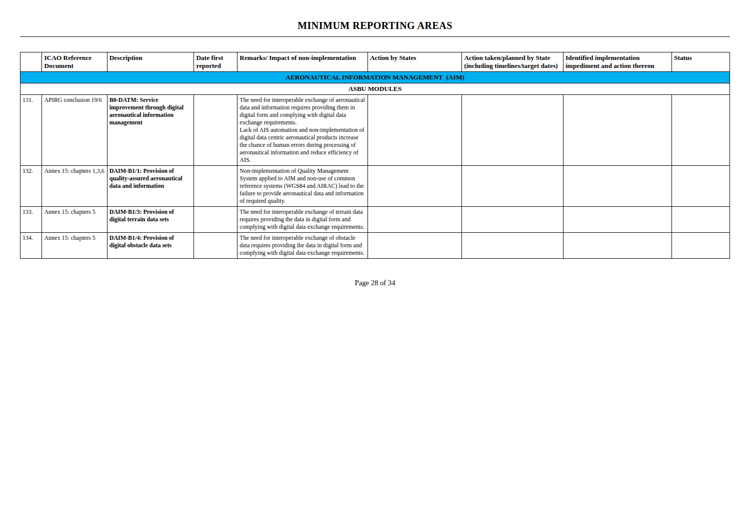MINIMUM REPORTING AREAS
| AERONAUTICAL INFORMATION MANAGEMENT (AIM) |
| | ICAO Reference Document | Description | Date first reported | Remarks/ Impact of non-implementation | Action by States | Action taken/planned by State (including timelines/target dates) | Identified implementation impediment and action thereon | Status |
| ASBU MODULES |
| 131. | APIRG conclusion 19/6 | B0-DATM: Service improvement through digital aeronautical information management | | The need for interoperable exchange of aeronautical data and information requires providing them in digital form and complying with digital data exchange requirements. Lack of AIS automation and non-implementation of digital data centric aeronautical products increase the chance of human errors during processing of aeronautical information and reduce efficiency of AIS. | | | | |
| 132. | Annex 15: chapters 1,3,6 | DAIM-B1/1: Provision of quality-assured aeronautical data and information | | Non-implementation of Quality Management System applied to AIM and non-use of common reference systems (WGS84 and AIRAC) lead to the failure to provide aeronautical data and information of required quality. | | | | |
| 133. | Annex 15: chapters 5 | DAIM-B1/3: Provision of digital terrain data sets | | The need for interoperable exchange of terrain data requires providing the data in digital form and complying with digital data exchange requirements. | | | | |
| 134. | Annex 15: chapters 5 | DAIM-B1/4: Provision of digital obstacle data sets | | The need for interoperable exchange of obstacle data requires providing the data in digital form and complying with digital data exchange requirements. | | | | |
Page 28 of 34